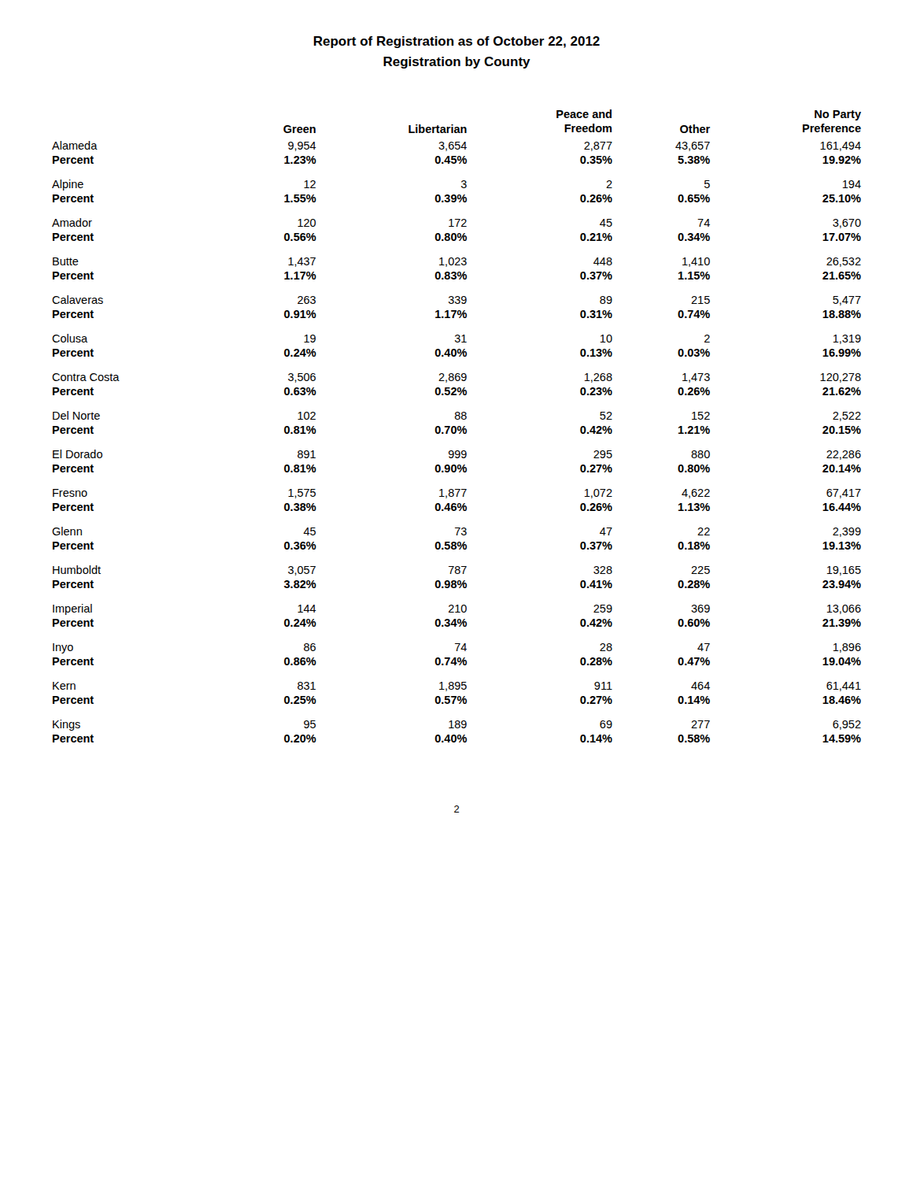Report of Registration as of October 22, 2012
Registration by County
| | Green | Libertarian | Peace and Freedom | Other | No Party Preference |
| --- | --- | --- | --- | --- | --- |
| Alameda | 9,954 | 3,654 | 2,877 | 43,657 | 161,494 |
| Percent | 1.23% | 0.45% | 0.35% | 5.38% | 19.92% |
| Alpine | 12 | 3 | 2 | 5 | 194 |
| Percent | 1.55% | 0.39% | 0.26% | 0.65% | 25.10% |
| Amador | 120 | 172 | 45 | 74 | 3,670 |
| Percent | 0.56% | 0.80% | 0.21% | 0.34% | 17.07% |
| Butte | 1,437 | 1,023 | 448 | 1,410 | 26,532 |
| Percent | 1.17% | 0.83% | 0.37% | 1.15% | 21.65% |
| Calaveras | 263 | 339 | 89 | 215 | 5,477 |
| Percent | 0.91% | 1.17% | 0.31% | 0.74% | 18.88% |
| Colusa | 19 | 31 | 10 | 2 | 1,319 |
| Percent | 0.24% | 0.40% | 0.13% | 0.03% | 16.99% |
| Contra Costa | 3,506 | 2,869 | 1,268 | 1,473 | 120,278 |
| Percent | 0.63% | 0.52% | 0.23% | 0.26% | 21.62% |
| Del Norte | 102 | 88 | 52 | 152 | 2,522 |
| Percent | 0.81% | 0.70% | 0.42% | 1.21% | 20.15% |
| El Dorado | 891 | 999 | 295 | 880 | 22,286 |
| Percent | 0.81% | 0.90% | 0.27% | 0.80% | 20.14% |
| Fresno | 1,575 | 1,877 | 1,072 | 4,622 | 67,417 |
| Percent | 0.38% | 0.46% | 0.26% | 1.13% | 16.44% |
| Glenn | 45 | 73 | 47 | 22 | 2,399 |
| Percent | 0.36% | 0.58% | 0.37% | 0.18% | 19.13% |
| Humboldt | 3,057 | 787 | 328 | 225 | 19,165 |
| Percent | 3.82% | 0.98% | 0.41% | 0.28% | 23.94% |
| Imperial | 144 | 210 | 259 | 369 | 13,066 |
| Percent | 0.24% | 0.34% | 0.42% | 0.60% | 21.39% |
| Inyo | 86 | 74 | 28 | 47 | 1,896 |
| Percent | 0.86% | 0.74% | 0.28% | 0.47% | 19.04% |
| Kern | 831 | 1,895 | 911 | 464 | 61,441 |
| Percent | 0.25% | 0.57% | 0.27% | 0.14% | 18.46% |
| Kings | 95 | 189 | 69 | 277 | 6,952 |
| Percent | 0.20% | 0.40% | 0.14% | 0.58% | 14.59% |
2